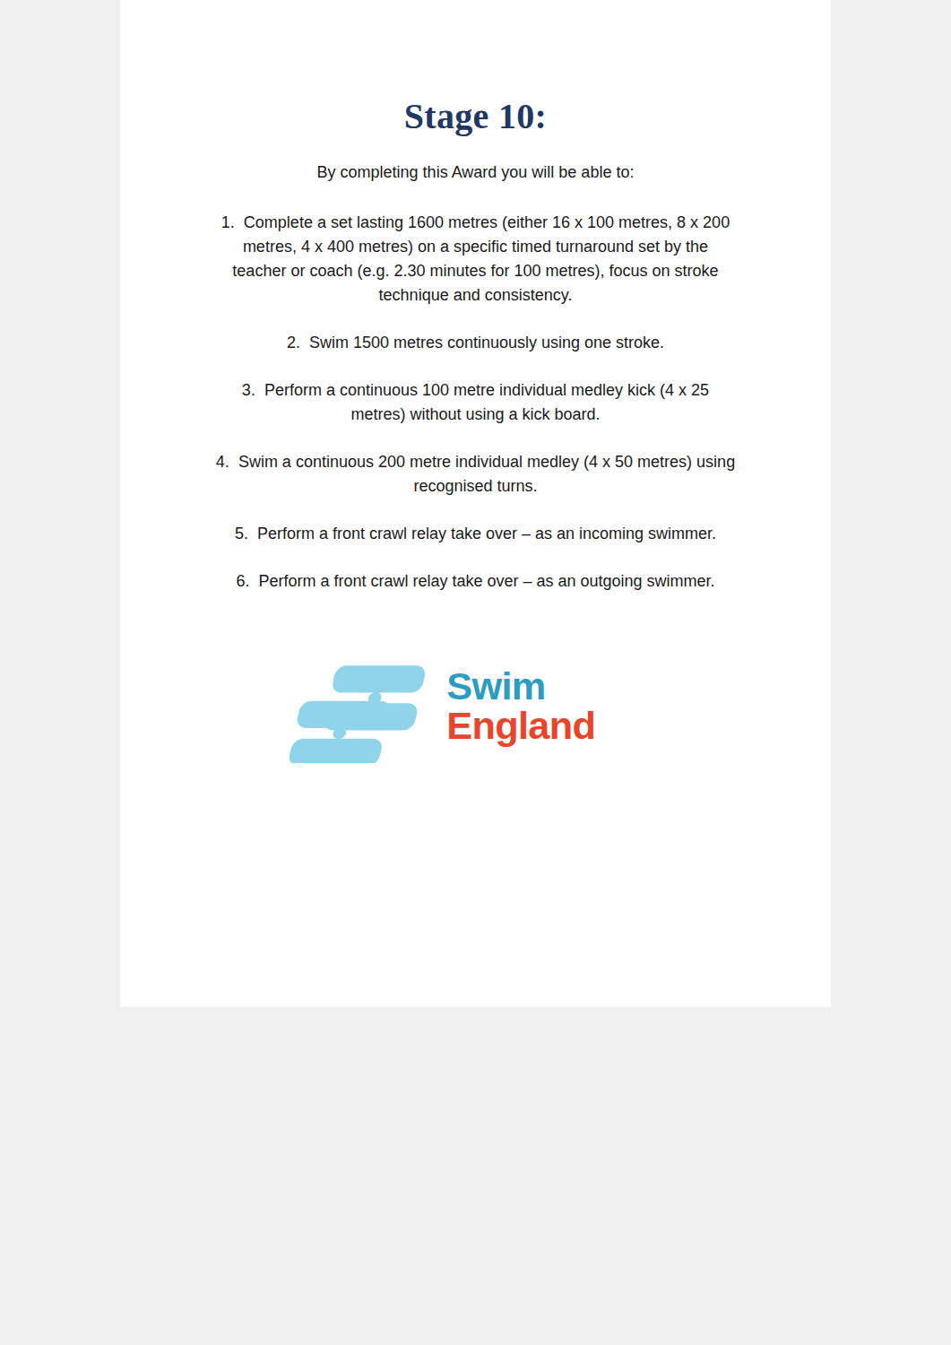Stage 10:
By completing this Award you will be able to:
Complete a set lasting 1600 metres (either 16 x 100 metres, 8 x 200 metres, 4 x 400 metres) on a specific timed turnaround set by the teacher or coach (e.g. 2.30 minutes for 100 metres), focus on stroke technique and consistency.
Swim 1500 metres continuously using one stroke.
Perform a continuous 100 metre individual medley kick (4 x 25 metres) without using a kick board.
Swim a continuous 200 metre individual medley (4 x 50 metres) using recognised turns.
Perform a front crawl relay take over – as an incoming swimmer.
Perform a front crawl relay take over – as an outgoing swimmer.
Swim England